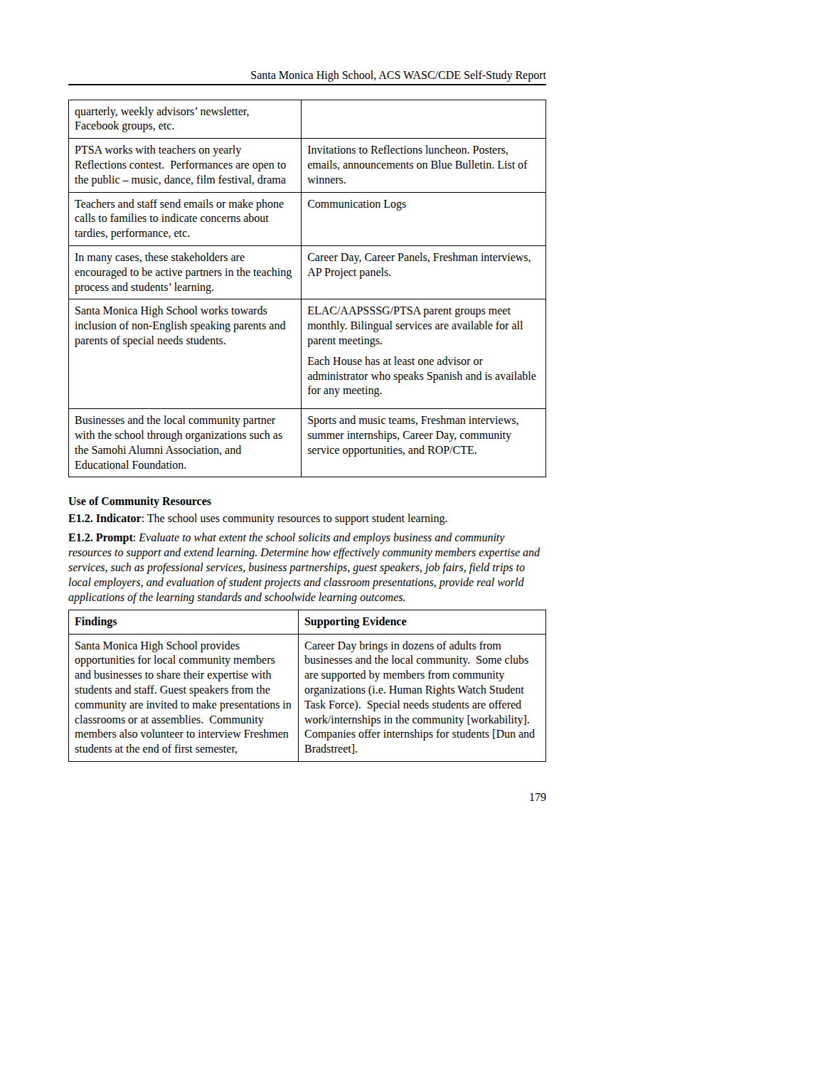Santa Monica High School, ACS WASC/CDE Self-Study Report
| quarterly, weekly advisors’ newsletter, Facebook groups, etc. | |
| PTSA works with teachers on yearly Reflections contest. Performances are open to the public – music, dance, film festival, drama | Invitations to Reflections luncheon. Posters, emails, announcements on Blue Bulletin. List of winners. |
| Teachers and staff send emails or make phone calls to families to indicate concerns about tardies, performance, etc. | Communication Logs |
| In many cases, these stakeholders are encouraged to be active partners in the teaching process and students’ learning. | Career Day, Career Panels, Freshman interviews, AP Project panels. |
| Santa Monica High School works towards inclusion of non-English speaking parents and parents of special needs students. | ELAC/AAPSSSG/PTSA parent groups meet monthly. Bilingual services are available for all parent meetings. Each House has at least one advisor or administrator who speaks Spanish and is available for any meeting. |
| Businesses and the local community partner with the school through organizations such as the Samohi Alumni Association, and Educational Foundation. | Sports and music teams, Freshman interviews, summer internships, Career Day, community service opportunities, and ROP/CTE. |
Use of Community Resources
E1.2. Indicator: The school uses community resources to support student learning.
E1.2. Prompt: Evaluate to what extent the school solicits and employs business and community resources to support and extend learning. Determine how effectively community members expertise and services, such as professional services, business partnerships, guest speakers, job fairs, field trips to local employers, and evaluation of student projects and classroom presentations, provide real world applications of the learning standards and schoolwide learning outcomes.
| Findings | Supporting Evidence |
| --- | --- |
| Santa Monica High School provides opportunities for local community members and businesses to share their expertise with students and staff. Guest speakers from the community are invited to make presentations in classrooms or at assemblies. Community members also volunteer to interview Freshmen students at the end of first semester, | Career Day brings in dozens of adults from businesses and the local community. Some clubs are supported by members from community organizations (i.e. Human Rights Watch Student Task Force). Special needs students are offered work/internships in the community [workability]. Companies offer internships for students [Dun and Bradstreet]. |
179